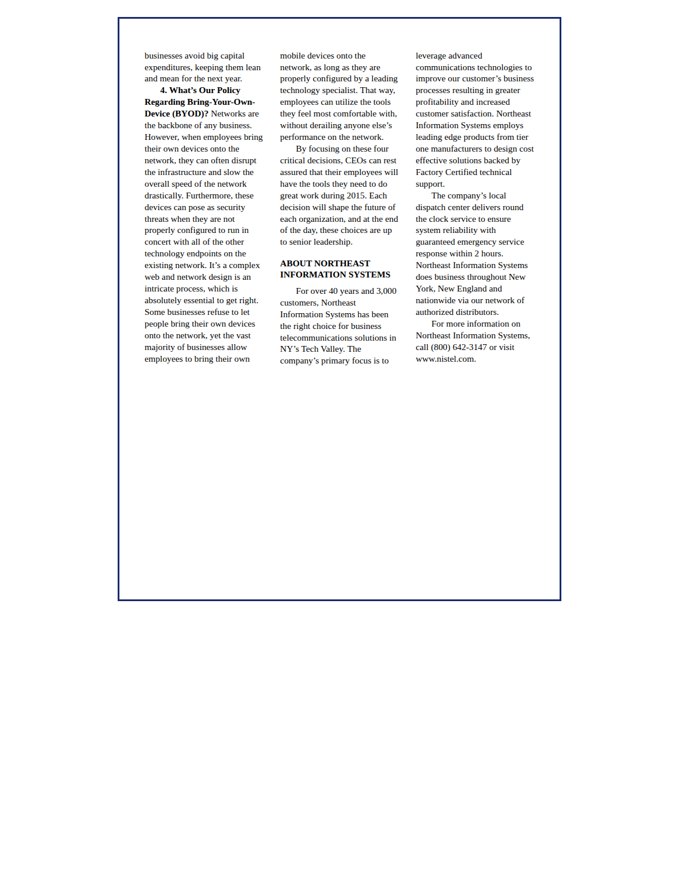businesses avoid big capital expenditures, keeping them lean and mean for the next year.
4. What’s Our Policy Regarding Bring-Your-Own-Device (BYOD)? Networks are the backbone of any business. However, when employees bring their own devices onto the network, they can often disrupt the infrastructure and slow the overall speed of the network drastically. Furthermore, these devices can pose as security threats when they are not properly configured to run in concert with all of the other technology endpoints on the existing network. It’s a complex web and network design is an intricate process, which is absolutely essential to get right. Some businesses refuse to let people bring their own devices onto the network, yet the vast majority of businesses allow employees to bring their own mobile devices onto the network, as long as they are properly configured by a leading technology specialist. That way, employees can utilize the tools they feel most comfortable with, without derailing anyone else’s performance on the network.
By focusing on these four critical decisions, CEOs can rest assured that their employees will have the tools they need to do great work during 2015. Each decision will shape the future of each organization, and at the end of the day, these choices are up to senior leadership.
ABOUT NORTHEAST INFORMATION SYSTEMS
For over 40 years and 3,000 customers, Northeast Information Systems has been the right choice for business telecommunications solutions in NY’s Tech Valley. The company’s primary focus is to leverage advanced communications technologies to improve our customer’s business processes resulting in greater profitability and increased customer satisfaction. Northeast Information Systems employs leading edge products from tier one manufacturers to design cost effective solutions backed by Factory Certified technical support.
The company’s local dispatch center delivers round the clock service to ensure system reliability with guaranteed emergency service response within 2 hours. Northeast Information Systems does business throughout New York, New England and nationwide via our network of authorized distributors.
For more information on Northeast Information Systems, call (800) 642-3147 or visit www.nistel.com.